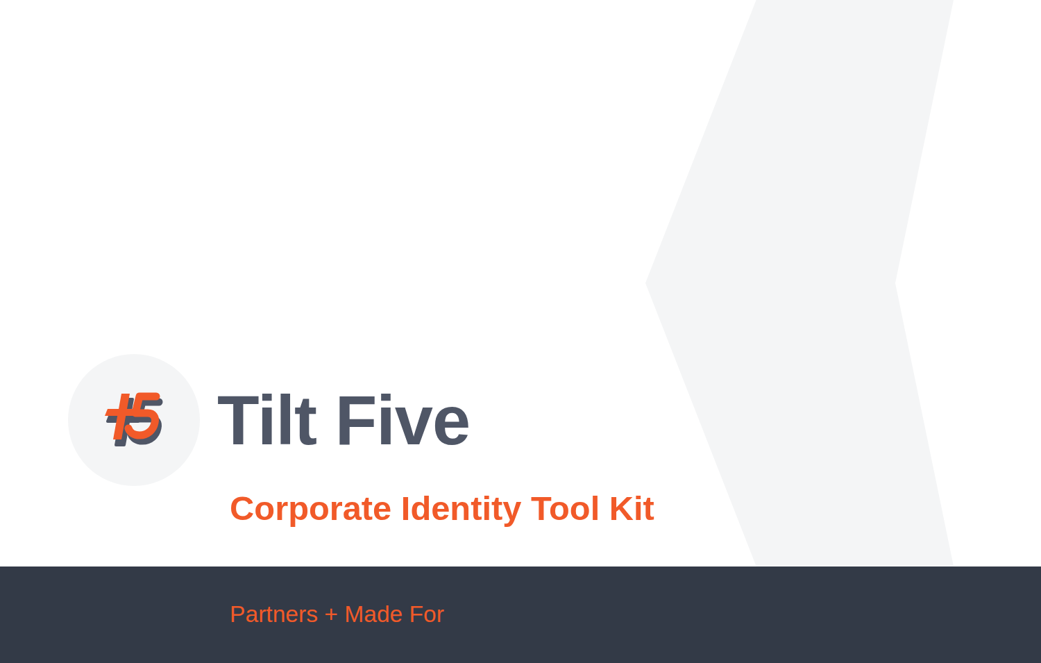Tilt Five
Corporate Identity Tool Kit
Partners + Made For